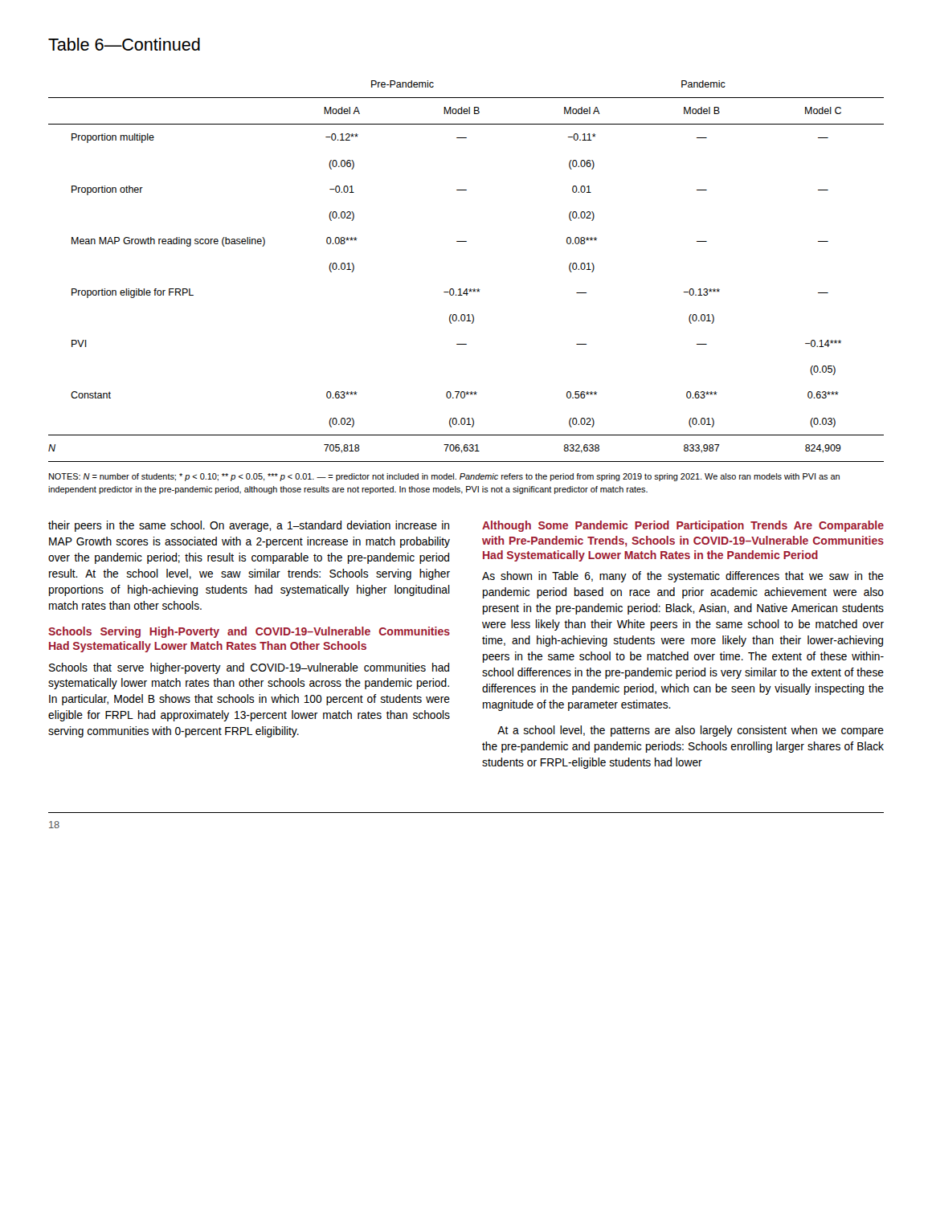Table 6—Continued
| | Pre-Pandemic | Pandemic |
| --- | --- | --- |
| | Model A | Model B | Model A | Model B | Model C |
| Proportion multiple | −0.12** | — | −0.11* | — | — |
| | (0.06) | | (0.06) | | |
| Proportion other | −0.01 | — | 0.01 | — | — |
| | (0.02) | | (0.02) | | |
| Mean MAP Growth reading score (baseline) | 0.08*** | — | 0.08*** | — | — |
| | (0.01) | | (0.01) | | |
| Proportion eligible for FRPL | | −0.14*** | — | −0.13*** | — |
| | | (0.01) | | (0.01) | |
| PVI | | — | — | — | −0.14*** |
| | | | | | (0.05) |
| Constant | 0.63*** | 0.70*** | 0.56*** | 0.63*** | 0.63*** |
| | (0.02) | (0.01) | (0.02) | (0.01) | (0.03) |
| N | 705,818 | 706,631 | 832,638 | 833,987 | 824,909 |
NOTES: N = number of students; * p < 0.10; ** p < 0.05, *** p < 0.01. — = predictor not included in model. Pandemic refers to the period from spring 2019 to spring 2021. We also ran models with PVI as an independent predictor in the pre-pandemic period, although those results are not reported. In those models, PVI is not a significant predictor of match rates.
their peers in the same school. On average, a 1–standard deviation increase in MAP Growth scores is associated with a 2-percent increase in match probability over the pandemic period; this result is comparable to the pre-pandemic period result. At the school level, we saw similar trends: Schools serving higher proportions of high-achieving students had systematically higher longitudinal match rates than other schools.
Schools Serving High-Poverty and COVID-19–Vulnerable Communities Had Systematically Lower Match Rates Than Other Schools
Schools that serve higher-poverty and COVID-19–vulnerable communities had systematically lower match rates than other schools across the pandemic period. In particular, Model B shows that schools in which 100 percent of students were eligible for FRPL had approximately 13-percent lower match rates than schools serving communities with 0-percent FRPL eligibility.
Although Some Pandemic Period Participation Trends Are Comparable with Pre-Pandemic Trends, Schools in COVID-19–Vulnerable Communities Had Systematically Lower Match Rates in the Pandemic Period
As shown in Table 6, many of the systematic differences that we saw in the pandemic period based on race and prior academic achievement were also present in the pre-pandemic period: Black, Asian, and Native American students were less likely than their White peers in the same school to be matched over time, and high-achieving students were more likely than their lower-achieving peers in the same school to be matched over time. The extent of these within-school differences in the pre-pandemic period is very similar to the extent of these differences in the pandemic period, which can be seen by visually inspecting the magnitude of the parameter estimates.
At a school level, the patterns are also largely consistent when we compare the pre-pandemic and pandemic periods: Schools enrolling larger shares of Black students or FRPL-eligible students had lower
18